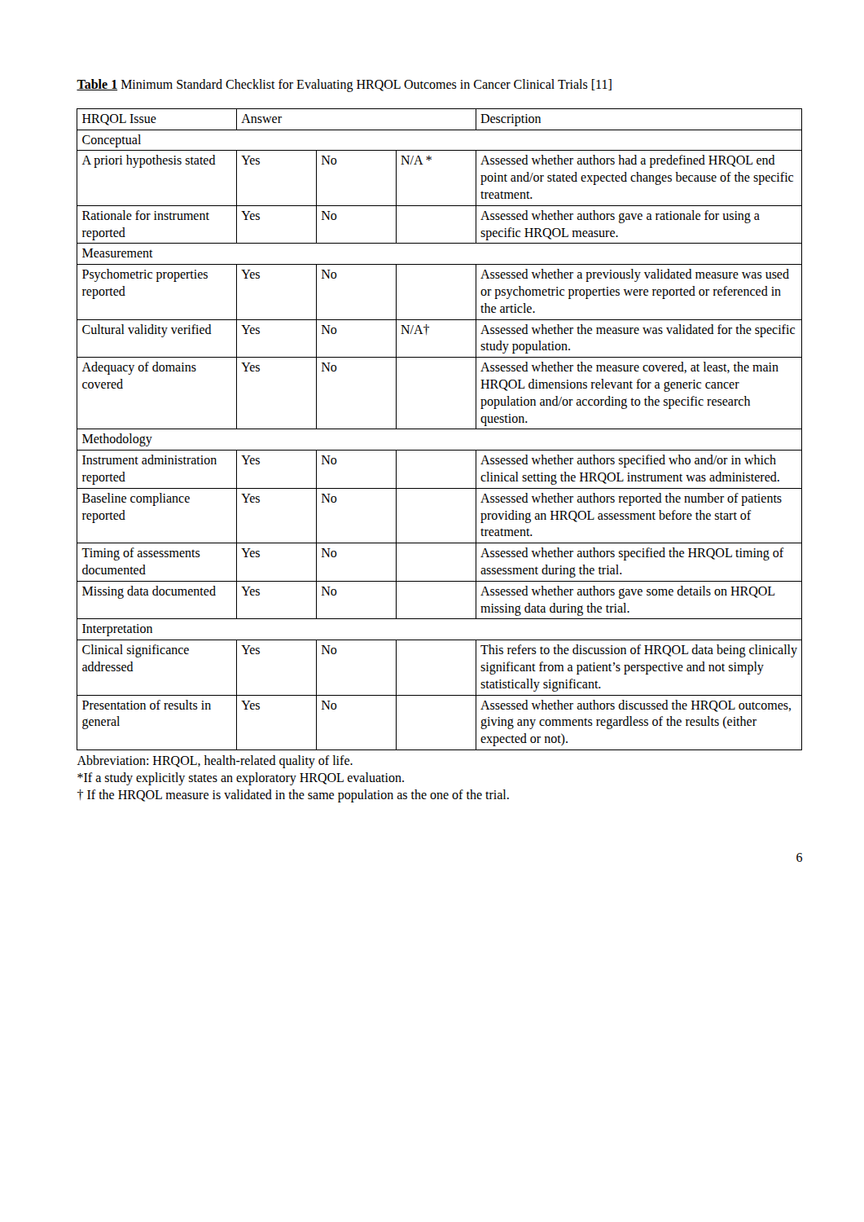Table 1 Minimum Standard Checklist for Evaluating HRQOL Outcomes in Cancer Clinical Trials [11]
| HRQOL Issue | Answer | Description |
| Conceptual |
| A priori hypothesis stated | Yes | No | N/A * | Assessed whether authors had a predefined HRQOL end point and/or stated expected changes because of the specific treatment. |
| Rationale for instrument reported | Yes | No | | Assessed whether authors gave a rationale for using a specific HRQOL measure. |
| Measurement |
| Psychometric properties reported | Yes | No | | Assessed whether a previously validated measure was used or psychometric properties were reported or referenced in the article. |
| Cultural validity verified | Yes | No | N/A† | Assessed whether the measure was validated for the specific study population. |
| Adequacy of domains covered | Yes | No | | Assessed whether the measure covered, at least, the main HRQOL dimensions relevant for a generic cancer population and/or according to the specific research question. |
| Methodology |
| Instrument administration reported | Yes | No | | Assessed whether authors specified who and/or in which clinical setting the HRQOL instrument was administered. |
| Baseline compliance reported | Yes | No | | Assessed whether authors reported the number of patients providing an HRQOL assessment before the start of treatment. |
| Timing of assessments documented | Yes | No | | Assessed whether authors specified the HRQOL timing of assessment during the trial. |
| Missing data documented | Yes | No | | Assessed whether authors gave some details on HRQOL missing data during the trial. |
| Interpretation |
| Clinical significance addressed | Yes | No | | This refers to the discussion of HRQOL data being clinically significant from a patient’s perspective and not simply statistically significant. |
| Presentation of results in general | Yes | No | | Assessed whether authors discussed the HRQOL outcomes, giving any comments regardless of the results (either expected or not). |
Abbreviation: HRQOL, health-related quality of life.
*If a study explicitly states an exploratory HRQOL evaluation.
† If the HRQOL measure is validated in the same population as the one of the trial.
6